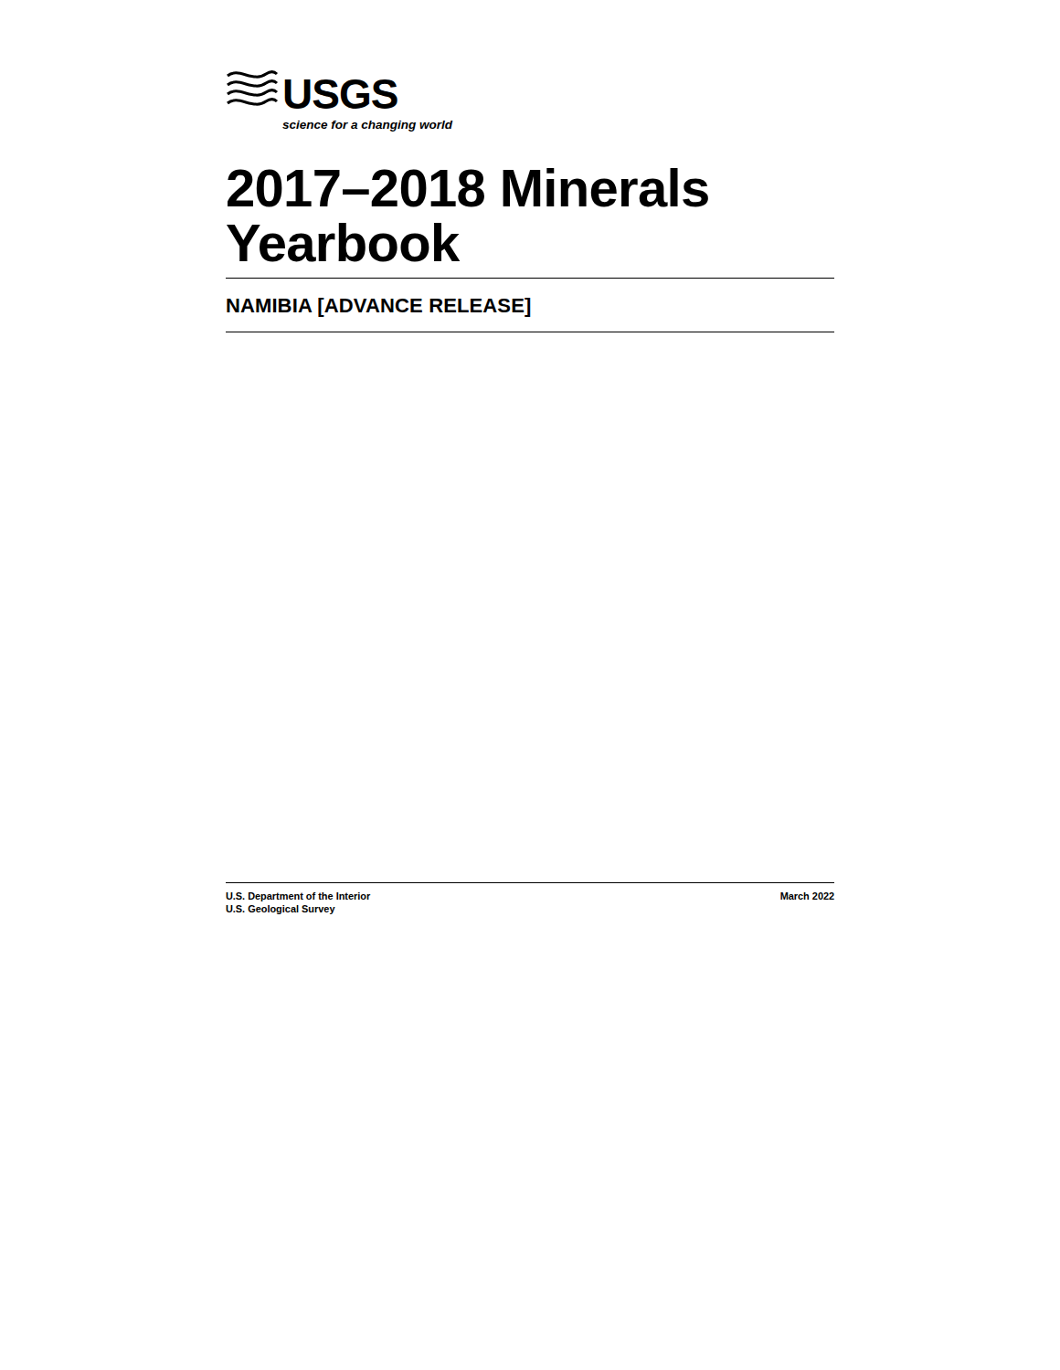USGS science for a changing world
2017–2018 Minerals Yearbook
NAMIBIA [ADVANCE RELEASE]
U.S. Department of the Interior
U.S. Geological Survey
March 2022